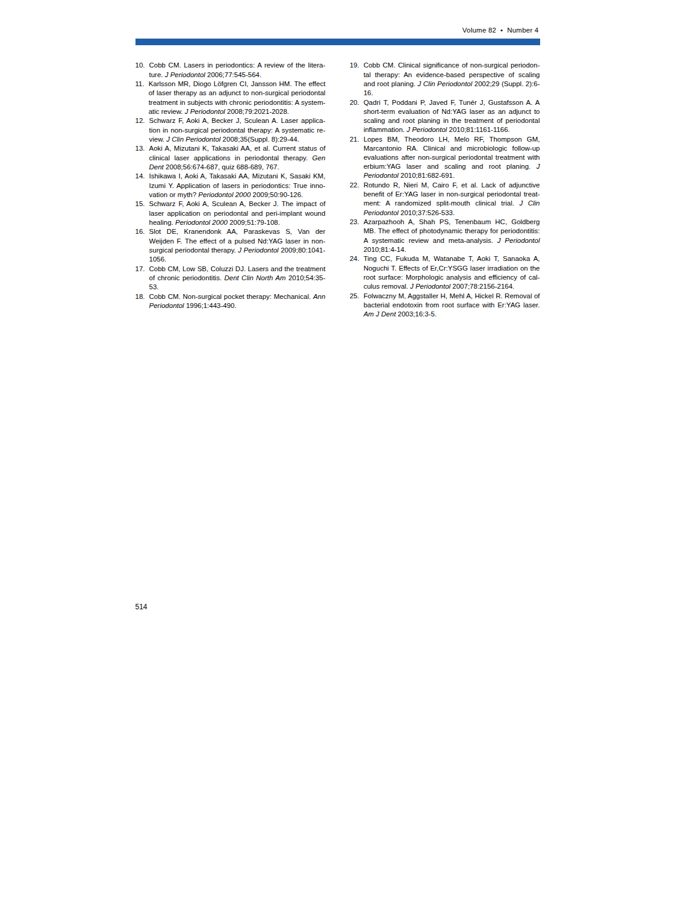Volume 82 • Number 4
10. Cobb CM. Lasers in periodontics: A review of the literature. J Periodontol 2006;77:545-564.
11. Karlsson MR, Diogo Löfgren CI, Jansson HM. The effect of laser therapy as an adjunct to non-surgical periodontal treatment in subjects with chronic periodontitis: A systematic review. J Periodontol 2008;79:2021-2028.
12. Schwarz F, Aoki A, Becker J, Sculean A. Laser application in non-surgical periodontal therapy: A systematic review. J Clin Periodontol 2008;35(Suppl. 8):29-44.
13. Aoki A, Mizutani K, Takasaki AA, et al. Current status of clinical laser applications in periodontal therapy. Gen Dent 2008;56:674-687, quiz 688-689, 767.
14. Ishikawa I, Aoki A, Takasaki AA, Mizutani K, Sasaki KM, Izumi Y. Application of lasers in periodontics: True innovation or myth? Periodontol 2000 2009;50:90-126.
15. Schwarz F, Aoki A, Sculean A, Becker J. The impact of laser application on periodontal and peri-implant wound healing. Periodontol 2000 2009;51:79-108.
16. Slot DE, Kranendonk AA, Paraskevas S, Van der Weijden F. The effect of a pulsed Nd:YAG laser in non-surgical periodontal therapy. J Periodontol 2009;80:1041-1056.
17. Cobb CM, Low SB, Coluzzi DJ. Lasers and the treatment of chronic periodontitis. Dent Clin North Am 2010;54:35-53.
18. Cobb CM. Non-surgical pocket therapy: Mechanical. Ann Periodontol 1996;1:443-490.
19. Cobb CM. Clinical significance of non-surgical periodontal therapy: An evidence-based perspective of scaling and root planing. J Clin Periodontol 2002;29 (Suppl. 2):6-16.
20. Qadri T, Poddani P, Javed F, Tunér J, Gustafsson A. A short-term evaluation of Nd:YAG laser as an adjunct to scaling and root planing in the treatment of periodontal inflammation. J Periodontol 2010;81:1161-1166.
21. Lopes BM, Theodoro LH, Melo RF, Thompson GM, Marcantonio RA. Clinical and microbiologic follow-up evaluations after non-surgical periodontal treatment with erbium:YAG laser and scaling and root planing. J Periodontol 2010;81:682-691.
22. Rotundo R, Nieri M, Cairo F, et al. Lack of adjunctive benefit of Er:YAG laser in non-surgical periodontal treatment: A randomized split-mouth clinical trial. J Clin Periodontol 2010;37:526-533.
23. Azarpazhooh A, Shah PS, Tenenbaum HC, Goldberg MB. The effect of photodynamic therapy for periodontitis: A systematic review and meta-analysis. J Periodontol 2010;81:4-14.
24. Ting CC, Fukuda M, Watanabe T, Aoki T, Sanaoka A, Noguchi T. Effects of Er,Cr:YSGG laser irradiation on the root surface: Morphologic analysis and efficiency of calculus removal. J Periodontol 2007;78:2156-2164.
25. Folwaczny M, Aggstaller H, Mehl A, Hickel R. Removal of bacterial endotoxin from root surface with Er:YAG laser. Am J Dent 2003;16:3-5.
514